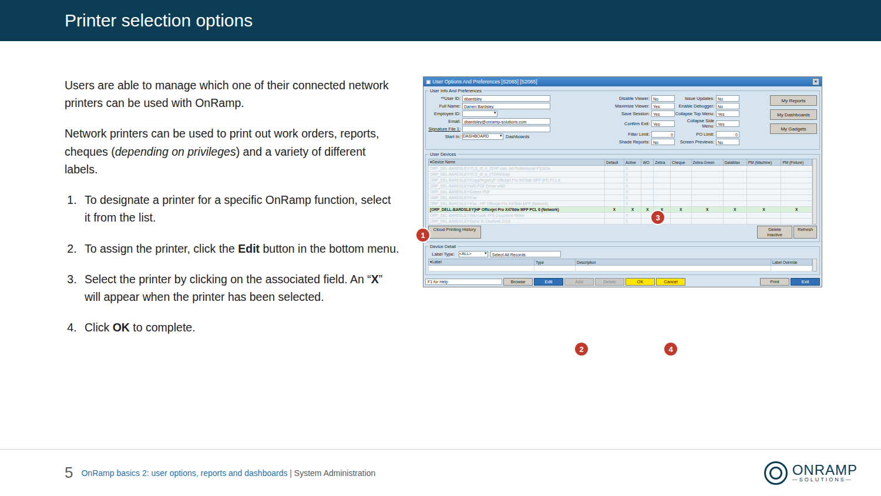Printer selection options
Users are able to manage which one of their connected network printers can be used with OnRamp.
Network printers can be used to print out work orders, reports, cheques (depending on privileges) and a variety of different labels.
To designate a printer for a specific OnRamp function, select it from the list.
To assign the printer, click the Edit button in the bottom menu.
Select the printer by clicking on the associated field. An “X” will appear when the printer has been selected.
Click OK to complete.
▣ User Options And Preferences [S2065] [S2065] ✕
User Info And Preferences
**User ID:
dbardsley
Full Name:
Darren Bardsley
Employee ID:
Email:
dbardsley@onramp-solutions.com
Signature File 1:
Start In:
DASHBOARD
Dashboards
Disable Viewer:
No
Issue Updates:
No
Maximize Viewer:
Yes
Enable Debugger:
No
Save Session:
Yes
Collapse Top Menu:
Yes
Confirm Exit:
Yes
Collapse Side Menu:
Yes
Filter Limit:
0
PO Limit:
0
Shade Reports:
No
Screen Previews:
No
My Reports
My Dashboards
My Gadgets
User Devices
| ▾Device Name | Default | Active | WO | Zebra | Cheque | Zebra Green | DataMax | PM (Machine) | PM (Fixture) |
| --- | --- | --- | --- | --- | --- | --- | --- | --- | --- |
| ORP_DEL-BARDSLEY\TLS_dt_d_2EXP user Jet Professional P1102w | | X | | | | | | | |
| ORP_DEL-BARDSLEY\TLS_dt_d_2TDRVsnap | | X | | | | | | | |
| ORP_DEL-BARDSLEY\CopyRegistryP Officejet Pro X476dn MFP (PD PCL 6 | | X | | | | | | | |
| ORP_DEL-BARDSLEY\MS PDF Driver v460 | | X | | | | | | | |
| ORP_DEL-BARDSLEY\Delete PDF | | X | | | | | | | |
| ORP_DEL-BARDSLEY\Fax | | X | | | | | | | |
| ORP_DEL-BARDSLEY\Fax - HP Officejet Pro X476dn MFP (Network) | | X | | | | | | | |
| [ORP_DELL-BARDSLEY]HP Officejet Pro X476dw MFP PCL 6 (Network) | X | X | X | X | X | X | X | X | X |
| ORP_DEL-BARDSLEY\Microsoft XPS Document Writer | | X | | | | | | | |
| ORP_DEL-BARDSLEY\Send To OneNote 2016 | | X | | | | | | | |
Cloud Printing History
Delete Inactive
Refresh
Device Detail
Label Type:
<ALL>
Select All Records
| ▾Label | Type | Description | Label Override |
| --- | --- | --- | --- |
F1 for Help
Browse
Edit
Add
Delete
OK
Cancel
Print
Exit
1
2
3
4
5 OnRamp basics 2: user options, reports and dashboards | System Administration
ONRAMP
—SOLUTIONS—